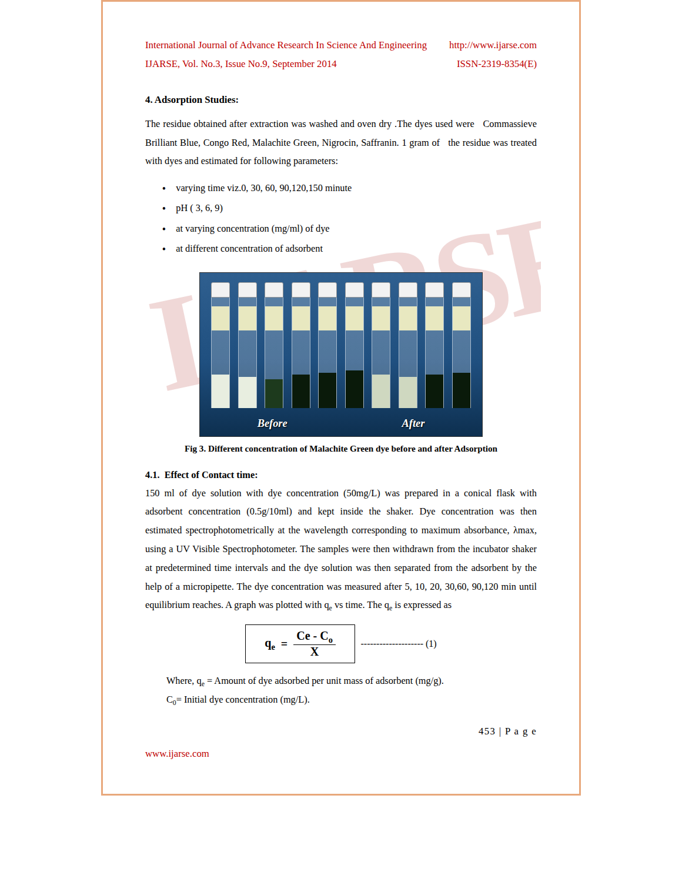IJARSE
International Journal of Advance Research In Science And Engineering
http://www.ijarse.com
IJARSE, Vol. No.3, Issue No.9, September 2014
ISSN-2319-8354(E)
4. Adsorption Studies:
The residue obtained after extraction was washed and oven dry .The dyes used were Commassieve Brilliant Blue, Congo Red, Malachite Green, Nigrocin, Saffranin. 1 gram of the residue was treated with dyes and estimated for following parameters:
varying time viz.0, 30, 60, 90,120,150 minute
pH ( 3, 6, 9)
at varying concentration (mg/ml) of dye
at different concentration of adsorbent
Before After
Fig 3. Different concentration of Malachite Green dye before and after Adsorption
4.1. Effect of Contact time:
150 ml of dye solution with dye concentration (50mg/L) was prepared in a conical flask with adsorbent concentration (0.5g/10ml) and kept inside the shaker. Dye concentration was then estimated spectrophotometrically at the wavelength corresponding to maximum absorbance, λmax, using a UV Visible Spectrophotometer. The samples were then withdrawn from the incubator shaker at predetermined time intervals and the dye solution was then separated from the adsorbent by the help of a micropipette. The dye concentration was measured after 5, 10, 20, 30,60, 90,120 min until equilibrium reaches. A graph was plotted with qe vs time. The qe is expressed as
qe = Ce - Co X
-------------------- (1)
Where, qe = Amount of dye adsorbed per unit mass of adsorbent (mg/g).
C0= Initial dye concentration (mg/L).
453 | P a g e
www.ijarse.com